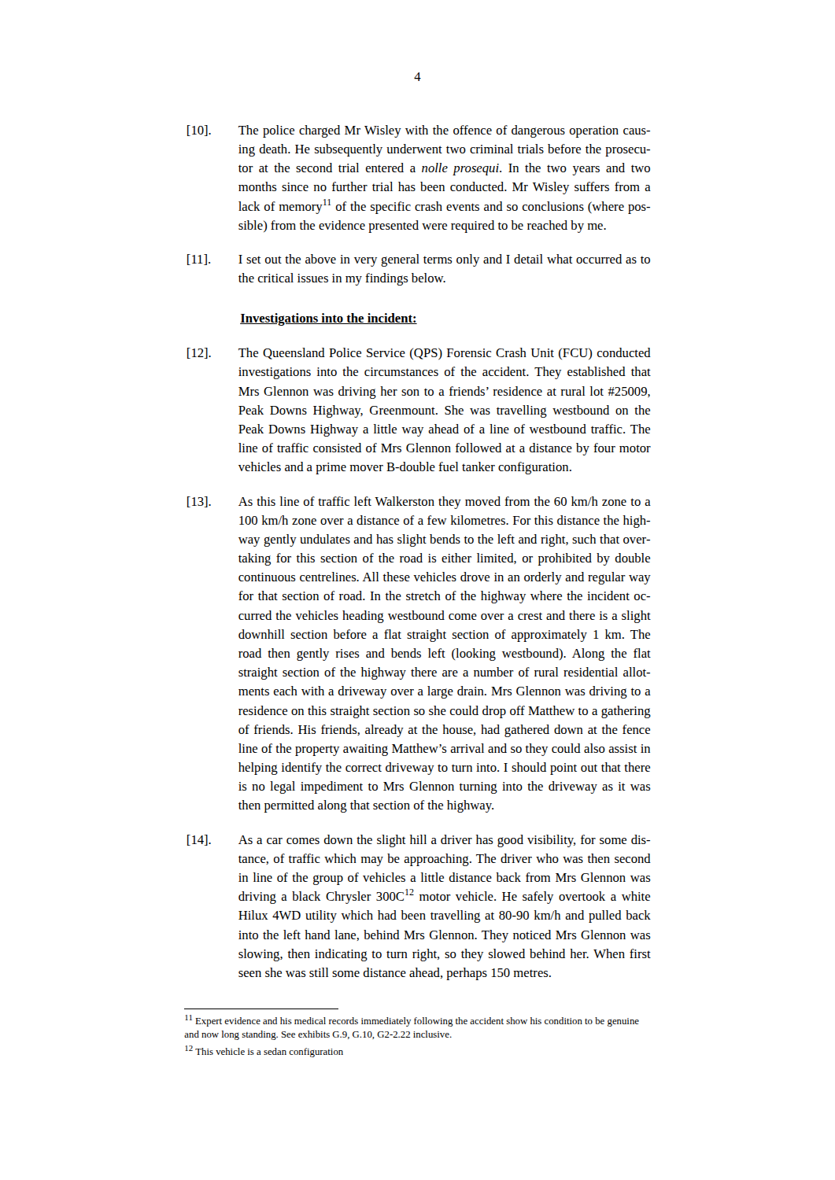4
[10]. The police charged Mr Wisley with the offence of dangerous operation causing death. He subsequently underwent two criminal trials before the prosecutor at the second trial entered a nolle prosequi. In the two years and two months since no further trial has been conducted. Mr Wisley suffers from a lack of memory11 of the specific crash events and so conclusions (where possible) from the evidence presented were required to be reached by me.
[11]. I set out the above in very general terms only and I detail what occurred as to the critical issues in my findings below.
Investigations into the incident:
[12]. The Queensland Police Service (QPS) Forensic Crash Unit (FCU) conducted investigations into the circumstances of the accident. They established that Mrs Glennon was driving her son to a friends’ residence at rural lot #25009, Peak Downs Highway, Greenmount. She was travelling westbound on the Peak Downs Highway a little way ahead of a line of westbound traffic. The line of traffic consisted of Mrs Glennon followed at a distance by four motor vehicles and a prime mover B-double fuel tanker configuration.
[13]. As this line of traffic left Walkerston they moved from the 60 km/h zone to a 100 km/h zone over a distance of a few kilometres. For this distance the highway gently undulates and has slight bends to the left and right, such that overtaking for this section of the road is either limited, or prohibited by double continuous centrelines. All these vehicles drove in an orderly and regular way for that section of road. In the stretch of the highway where the incident occurred the vehicles heading westbound come over a crest and there is a slight downhill section before a flat straight section of approximately 1 km. The road then gently rises and bends left (looking westbound). Along the flat straight section of the highway there are a number of rural residential allotments each with a driveway over a large drain. Mrs Glennon was driving to a residence on this straight section so she could drop off Matthew to a gathering of friends. His friends, already at the house, had gathered down at the fence line of the property awaiting Matthew’s arrival and so they could also assist in helping identify the correct driveway to turn into. I should point out that there is no legal impediment to Mrs Glennon turning into the driveway as it was then permitted along that section of the highway.
[14]. As a car comes down the slight hill a driver has good visibility, for some distance, of traffic which may be approaching. The driver who was then second in line of the group of vehicles a little distance back from Mrs Glennon was driving a black Chrysler 300C12 motor vehicle. He safely overtook a white Hilux 4WD utility which had been travelling at 80-90 km/h and pulled back into the left hand lane, behind Mrs Glennon. They noticed Mrs Glennon was slowing, then indicating to turn right, so they slowed behind her. When first seen she was still some distance ahead, perhaps 150 metres.
11 Expert evidence and his medical records immediately following the accident show his condition to be genuine and now long standing. See exhibits G.9, G.10, G2-2.22 inclusive.
12 This vehicle is a sedan configuration